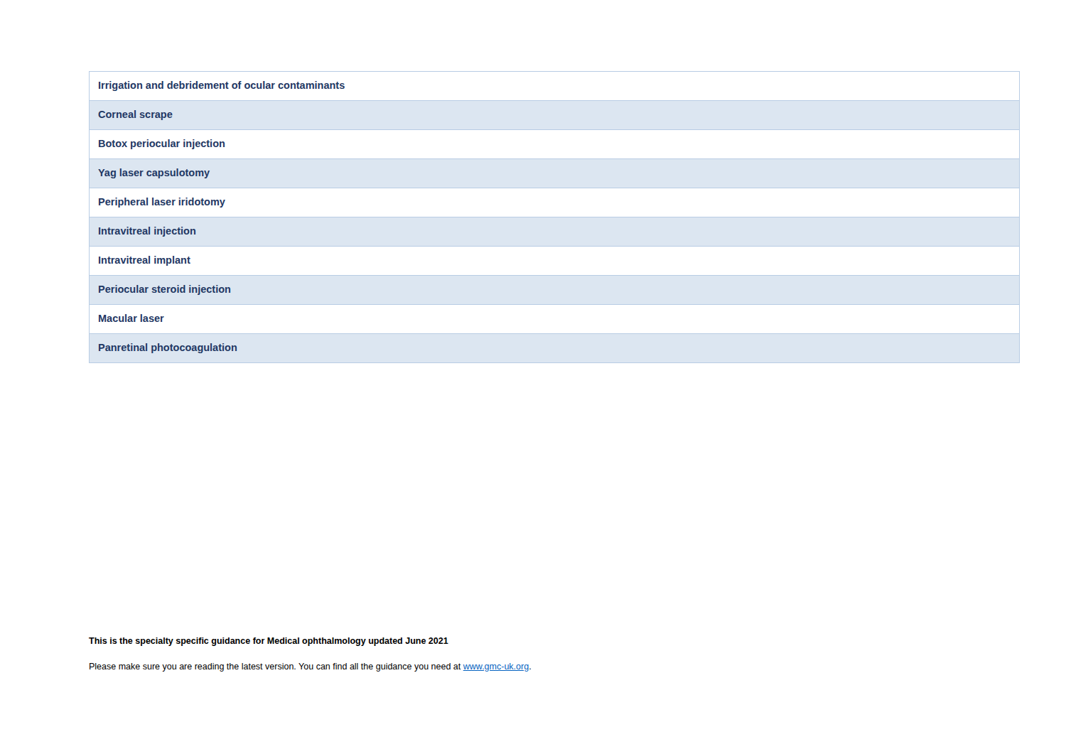| Irrigation and debridement of ocular contaminants |
| Corneal scrape |
| Botox periocular injection |
| Yag laser capsulotomy |
| Peripheral laser iridotomy |
| Intravitreal injection |
| Intravitreal implant |
| Periocular steroid injection |
| Macular laser |
| Panretinal photocoagulation |
This is the specialty specific guidance for Medical ophthalmology updated June 2021
Please make sure you are reading the latest version. You can find all the guidance you need at www.gmc-uk.org.